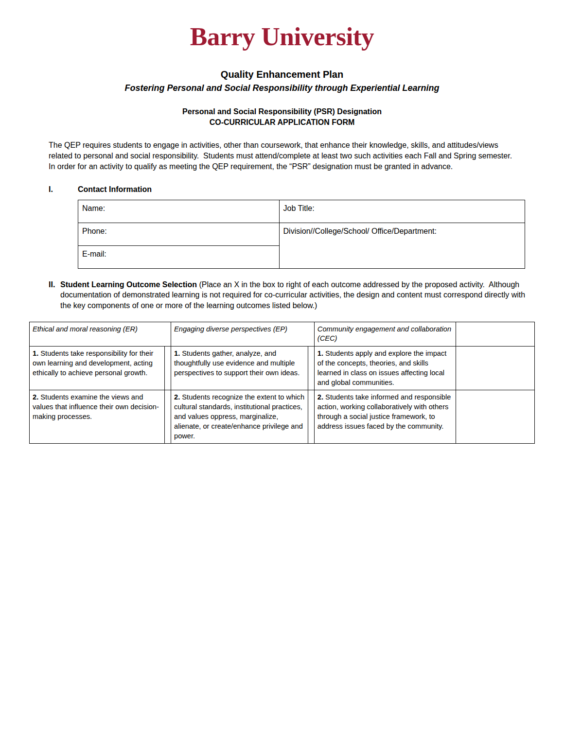Barry University
Quality Enhancement Plan
Fostering Personal and Social Responsibility through Experiential Learning
Personal and Social Responsibility (PSR) Designation
CO-CURRICULAR APPLICATION FORM
The QEP requires students to engage in activities, other than coursework, that enhance their knowledge, skills, and attitudes/views related to personal and social responsibility. Students must attend/complete at least two such activities each Fall and Spring semester. In order for an activity to qualify as meeting the QEP requirement, the “PSR” designation must be granted in advance.
I.
Contact Information
| Name: | Job Title: |
| Phone: | Division//College/School/ Office/Department: |
| E-mail: |
II.
Student Learning Outcome Selection (Place an X in the box to right of each outcome addressed by the proposed activity. Although documentation of demonstrated learning is not required for co-curricular activities, the design and content must correspond directly with the key components of one or more of the learning outcomes listed below.)
| Ethical and moral reasoning (ER) | Engaging diverse perspectives (EP) | Community engagement and collaboration (CEC) | |
| 1. Students take responsibility for their own learning and development, acting ethically to achieve personal growth. | | 1. Students gather, analyze, and thoughtfully use evidence and multiple perspectives to support their own ideas. | | 1. Students apply and explore the impact of the concepts, theories, and skills learned in class on issues affecting local and global communities. | |
| 2. Students examine the views and values that influence their own decision-making processes. | | 2. Students recognize the extent to which cultural standards, institutional practices, and values oppress, marginalize, alienate, or create/enhance privilege and power. | | 2. Students take informed and responsible action, working collaboratively with others through a social justice framework, to address issues faced by the community. | |